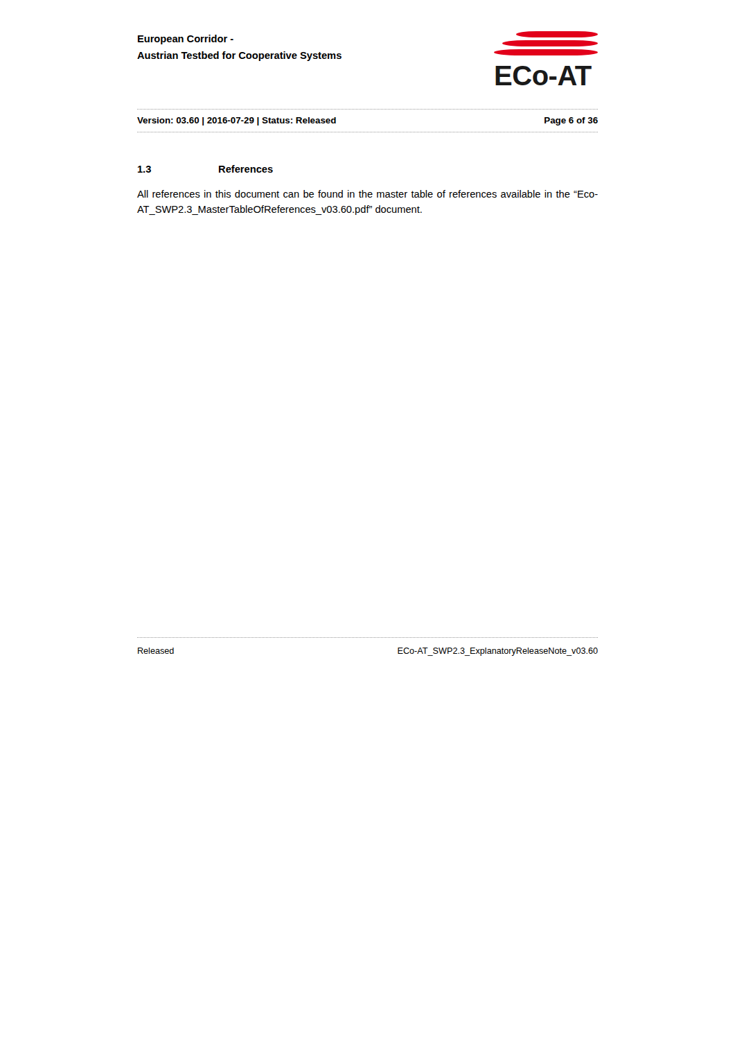European Corridor -
Austrian Testbed for Cooperative Systems
ECo-AT
Version: 03.60 | 2016-07-29 | Status: Released
Page 6 of 36
1.3 References
All references in this document can be found in the master table of references available in the “Eco-AT_SWP2.3_MasterTableOfReferences_v03.60.pdf” document.
Released
ECo-AT_SWP2.3_ExplanatoryReleaseNote_v03.60